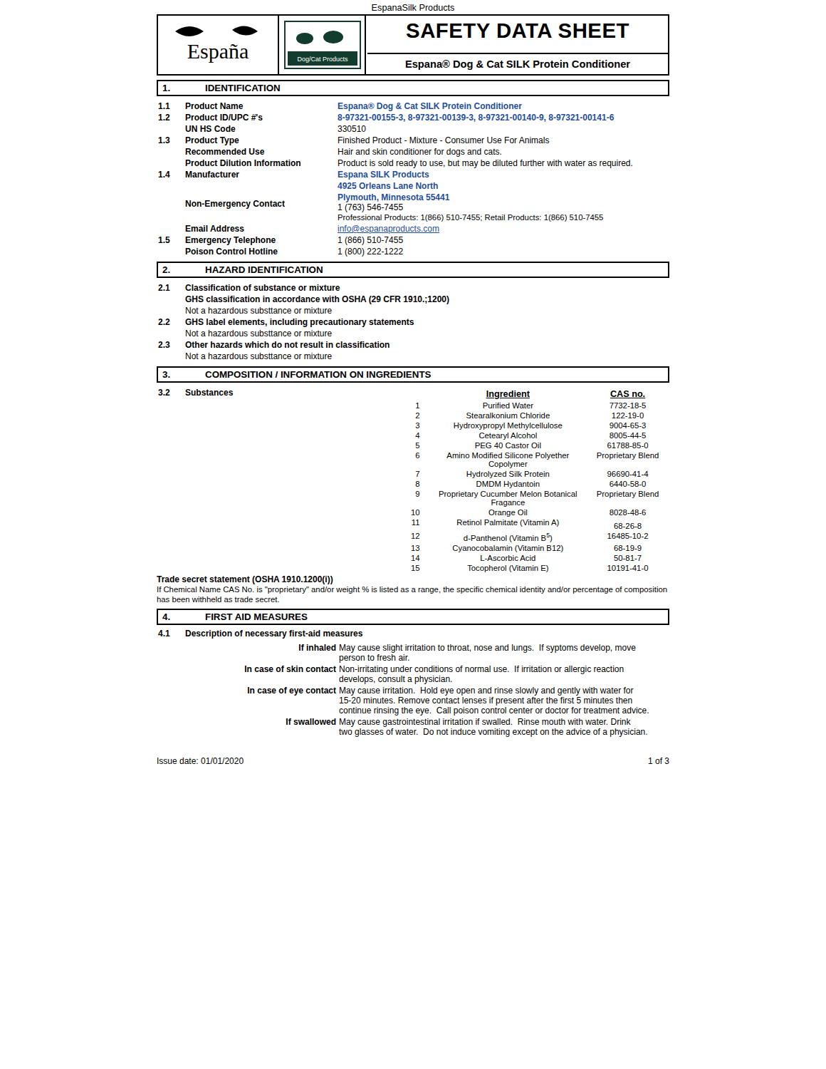EspanaSilk Products
SAFETY DATA SHEET
Espana® Dog & Cat SILK Protein Conditioner
1. IDENTIFICATION
| 1.1 | Product Name | Espana® Dog & Cat SILK Protein Conditioner |
| 1.2 | Product ID/UPC #'s | 8-97321-00155-3, 8-97321-00139-3, 8-97321-00140-9, 8-97321-00141-6 |
| | UN HS Code | 330510 |
| 1.3 | Product Type | Finished Product - Mixture - Consumer Use For Animals |
| | Recommended Use | Hair and skin conditioner for dogs and cats. |
| | Product Dilution Information | Product is sold ready to use, but may be diluted further with water as required. |
| 1.4 | Manufacturer | Espana SILK Products |
| | | 4925 Orleans Lane North |
| | Non-Emergency Contact | Plymouth, Minnesota 55441 1 (763) 546-7455 Professional Products: 1(866) 510-7455; Retail Products: 1(866) 510-7455 |
| | Email Address | info@espanaproducts.com |
| 1.5 | Emergency Telephone | 1 (866) 510-7455 |
| | Poison Control Hotline | 1 (800) 222-1222 |
2. HAZARD IDENTIFICATION
| 2.1 | Classification of substance or mixture |
| | GHS classification in accordance with OSHA (29 CFR 1910.;1200) |
| | Not a hazardous substtance or mixture |
| 2.2 | GHS label elements, including precautionary statements |
| | Not a hazardous substtance or mixture |
| 2.3 | Other hazards which do not result in classification |
| | Not a hazardous substtance or mixture |
3. COMPOSITION / INFORMATION ON INGREDIENTS
| 3.2 | Substances | / / Ingredient / CAS no. / / --- / --- / --- / / 1 / Purified Water / 7732-18-5 / / 2 / Stearalkonium Chloride / 122-19-0 / / 3 / Hydroxypropyl Methylcellulose / 9004-65-3 / / 4 / Cetearyl Alcohol / 8005-44-5 / / 5 / PEG 40 Castor Oil / 61788-85-0 / / 6 / Amino Modified Silicone Polyether Copolymer / Proprietary Blend / / 7 / Hydrolyzed Silk Protein / 96690-41-4 / / 8 / DMDM Hydantoin / 6440-58-0 / / 9 / Proprietary Cucumber Melon Botanical Fragance / Proprietary Blend / / 10 / Orange Oil / 8028-48-6 / / 11 / Retinol Palmitate (Vitamin A) / 68-26-8 / / 12 / d-Panthenol (Vitamin B 5 ) / 16485-10-2 / / 13 / Cyanocobalamin (Vitamin B12) / 68-19-9 / / 14 / L-Ascorbic Acid / 50-81-7 / / 15 / Tocopherol (Vitamin E) / 10191-41-0 / |
Trade secret statement (OSHA 1910.1200(i))
If Chemical Name CAS No. is "proprietary" and/or weight % is listed as a range, the specific chemical identity and/or percentage of composition
has been withheld as trade secret.
4. FIRST AID MEASURES
| 4.1 | Description of necessary first-aid measures |
| If inhaled | May cause slight irritation to throat, nose and lungs. If syptoms develop, move person to fresh air. |
| In case of skin contact | Non-irritating under conditions of normal use. If irritation or allergic reaction develops, consult a physician. |
| In case of eye contact | May cause irritation. Hold eye open and rinse slowly and gently with water for 15-20 minutes. Remove contact lenses if present after the first 5 minutes then continue rinsing the eye. Call poison control center or doctor for treatment advice. |
| If swallowed | May cause gastrointestinal irritation if swalled. Rinse mouth with water. Drink two glasses of water. Do not induce vomiting except on the advice of a physician. |
Issue date: 01/01/2020 1 of 3